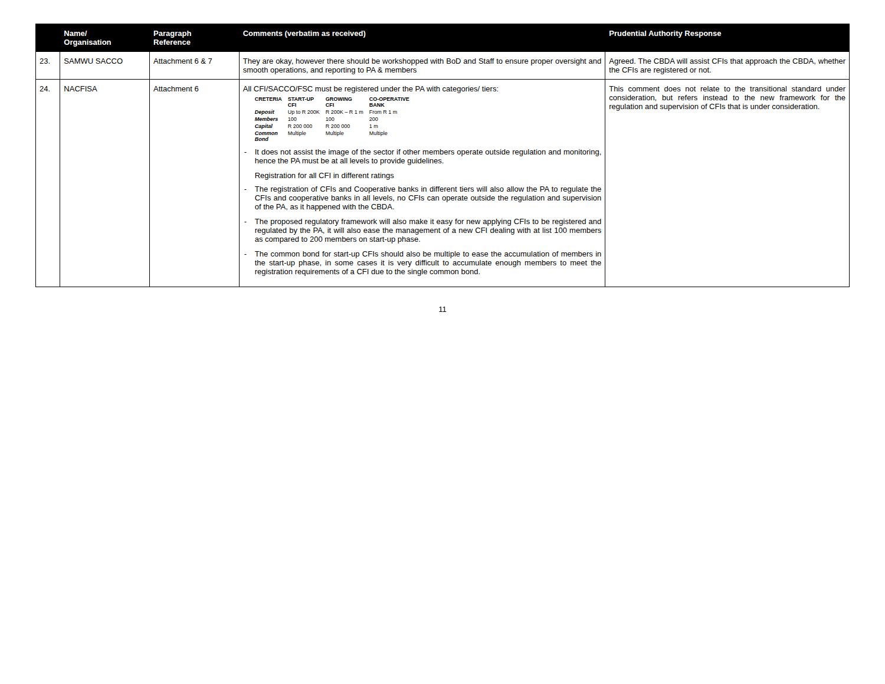| | Name/ Organisation | Paragraph Reference | Comments (verbatim as received) | Prudential Authority Response |
| --- | --- | --- | --- | --- |
| 23. | SAMWU SACCO | Attachment 6 & 7 | They are okay, however there should be workshopped with BoD and Staff to ensure proper oversight and smooth operations, and reporting to PA & members | Agreed. The CBDA will assist CFIs that approach the CBDA, whether the CFIs are registered or not. |
| 24. | NACFISA | Attachment 6 | All CFI/SACCO/FSC must be registered under the PA with categories/ tiers: / CRETERIA / START-UP CFI / GROWING CFI / CO-OPERATIVE BANK / / --- / --- / --- / --- / / Deposit / Up to R 200K / R 200K – R 1 m / From R 1 m / / Members / 100 / 100 / 200 / / Capital / R 200 000 / R 200 000 / 1 m / / Common Bond / Multiple / Multiple / Multiple / It does not assist the image of the sector if other members operate outside regulation and monitoring, hence the PA must be at all levels to provide guidelines. Registration for all CFI in different ratings The registration of CFIs and Cooperative banks in different tiers will also allow the PA to regulate the CFIs and cooperative banks in all levels, no CFIs can operate outside the regulation and supervision of the PA, as it happened with the CBDA. The proposed regulatory framework will also make it easy for new applying CFIs to be registered and regulated by the PA, it will also ease the management of a new CFI dealing with at list 100 members as compared to 200 members on start-up phase. The common bond for start-up CFIs should also be multiple to ease the accumulation of members in the start-up phase, in some cases it is very difficult to accumulate enough members to meet the registration requirements of a CFI due to the single common bond. | This comment does not relate to the transitional standard under consideration, but refers instead to the new framework for the regulation and supervision of CFIs that is under consideration. |
11